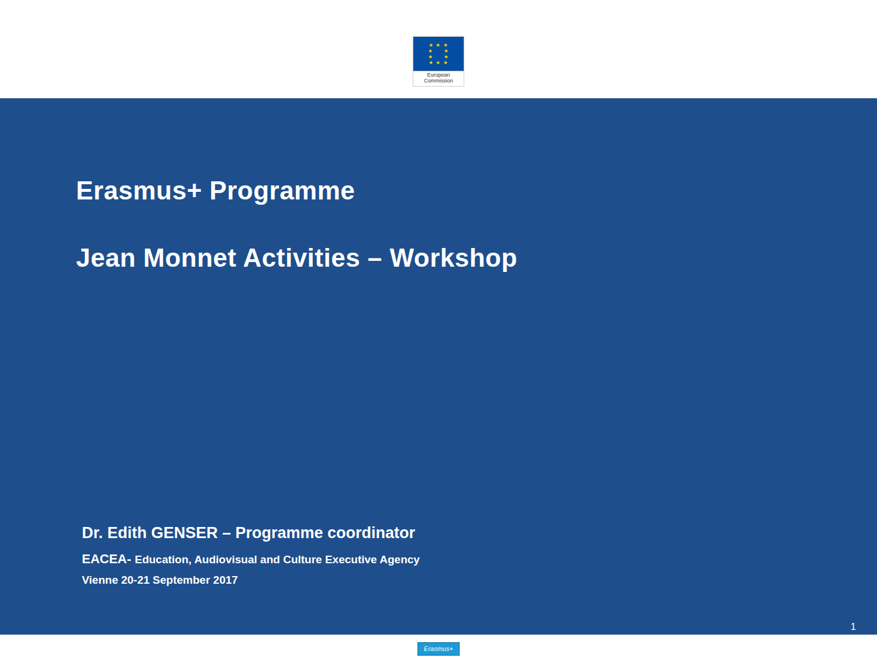★ ★ ★
★ ★
★ ★
★ ★ ★
European
Commission
Erasmus+ Programme
Jean Monnet Activities – Workshop
Dr. Edith GENSER – Programme coordinator
EACEA- Education, Audiovisual and Culture Executive Agency
Vienne 20-21 September 2017
1
Erasmus+